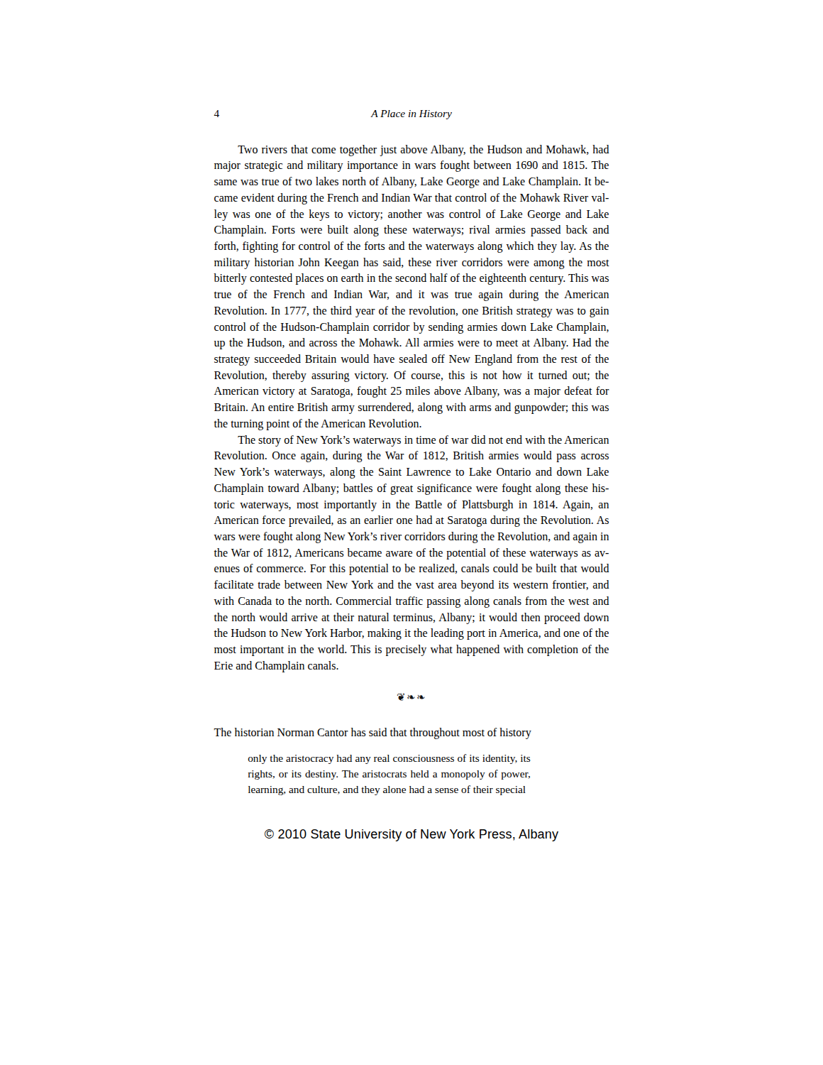4 A Place in History
Two rivers that come together just above Albany, the Hudson and Mohawk, had major strategic and military importance in wars fought between 1690 and 1815. The same was true of two lakes north of Albany, Lake George and Lake Champlain. It became evident during the French and Indian War that control of the Mohawk River valley was one of the keys to victory; another was control of Lake George and Lake Champlain. Forts were built along these waterways; rival armies passed back and forth, fighting for control of the forts and the waterways along which they lay. As the military historian John Keegan has said, these river corridors were among the most bitterly contested places on earth in the second half of the eighteenth century. This was true of the French and Indian War, and it was true again during the American Revolution. In 1777, the third year of the revolution, one British strategy was to gain control of the Hudson-Champlain corridor by sending armies down Lake Champlain, up the Hudson, and across the Mohawk. All armies were to meet at Albany. Had the strategy succeeded Britain would have sealed off New England from the rest of the Revolution, thereby assuring victory. Of course, this is not how it turned out; the American victory at Saratoga, fought 25 miles above Albany, was a major defeat for Britain. An entire British army surrendered, along with arms and gunpowder; this was the turning point of the American Revolution.
The story of New York’s waterways in time of war did not end with the American Revolution. Once again, during the War of 1812, British armies would pass across New York’s waterways, along the Saint Lawrence to Lake Ontario and down Lake Champlain toward Albany; battles of great significance were fought along these historic waterways, most importantly in the Battle of Plattsburgh in 1814. Again, an American force prevailed, as an earlier one had at Saratoga during the Revolution. As wars were fought along New York’s river corridors during the Revolution, and again in the War of 1812, Americans became aware of the potential of these waterways as avenues of commerce. For this potential to be realized, canals could be built that would facilitate trade between New York and the vast area beyond its western frontier, and with Canada to the north. Commercial traffic passing along canals from the west and the north would arrive at their natural terminus, Albany; it would then proceed down the Hudson to New York Harbor, making it the leading port in America, and one of the most important in the world. This is precisely what happened with completion of the Erie and Champlain canals.
❦❧❧
The historian Norman Cantor has said that throughout most of history
only the aristocracy had any real consciousness of its identity, its rights, or its destiny. The aristocrats held a monopoly of power, learning, and culture, and they alone had a sense of their special
© 2010 State University of New York Press, Albany